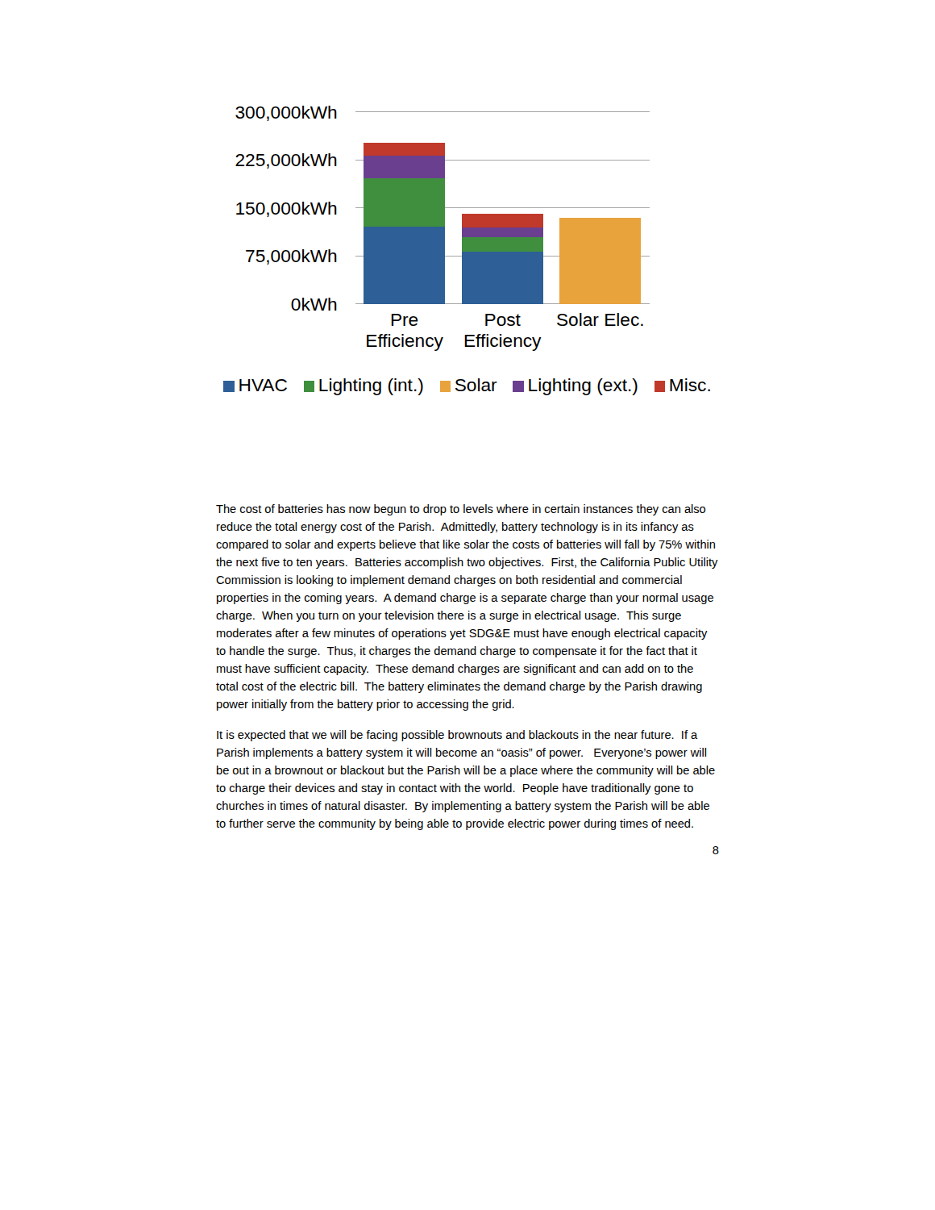0kWh
75,000kWh
150,000kWh
225,000kWh
300,000kWh
Pre
Efficiency
Post
Efficiency
Solar Elec.
HVAC Lighting (int.) Solar Lighting (ext.) Misc.
The cost of batteries has now begun to drop to levels where in certain instances they can also reduce the total energy cost of the Parish. Admittedly, battery technology is in its infancy as compared to solar and experts believe that like solar the costs of batteries will fall by 75% within the next five to ten years. Batteries accomplish two objectives. First, the California Public Utility Commission is looking to implement demand charges on both residential and commercial properties in the coming years. A demand charge is a separate charge than your normal usage charge. When you turn on your television there is a surge in electrical usage. This surge moderates after a few minutes of operations yet SDG&E must have enough electrical capacity to handle the surge. Thus, it charges the demand charge to compensate it for the fact that it must have sufficient capacity. These demand charges are significant and can add on to the total cost of the electric bill. The battery eliminates the demand charge by the Parish drawing power initially from the battery prior to accessing the grid.
It is expected that we will be facing possible brownouts and blackouts in the near future. If a Parish implements a battery system it will become an “oasis” of power. Everyone’s power will be out in a brownout or blackout but the Parish will be a place where the community will be able to charge their devices and stay in contact with the world. People have traditionally gone to churches in times of natural disaster. By implementing a battery system the Parish will be able to further serve the community by being able to provide electric power during times of need.
8